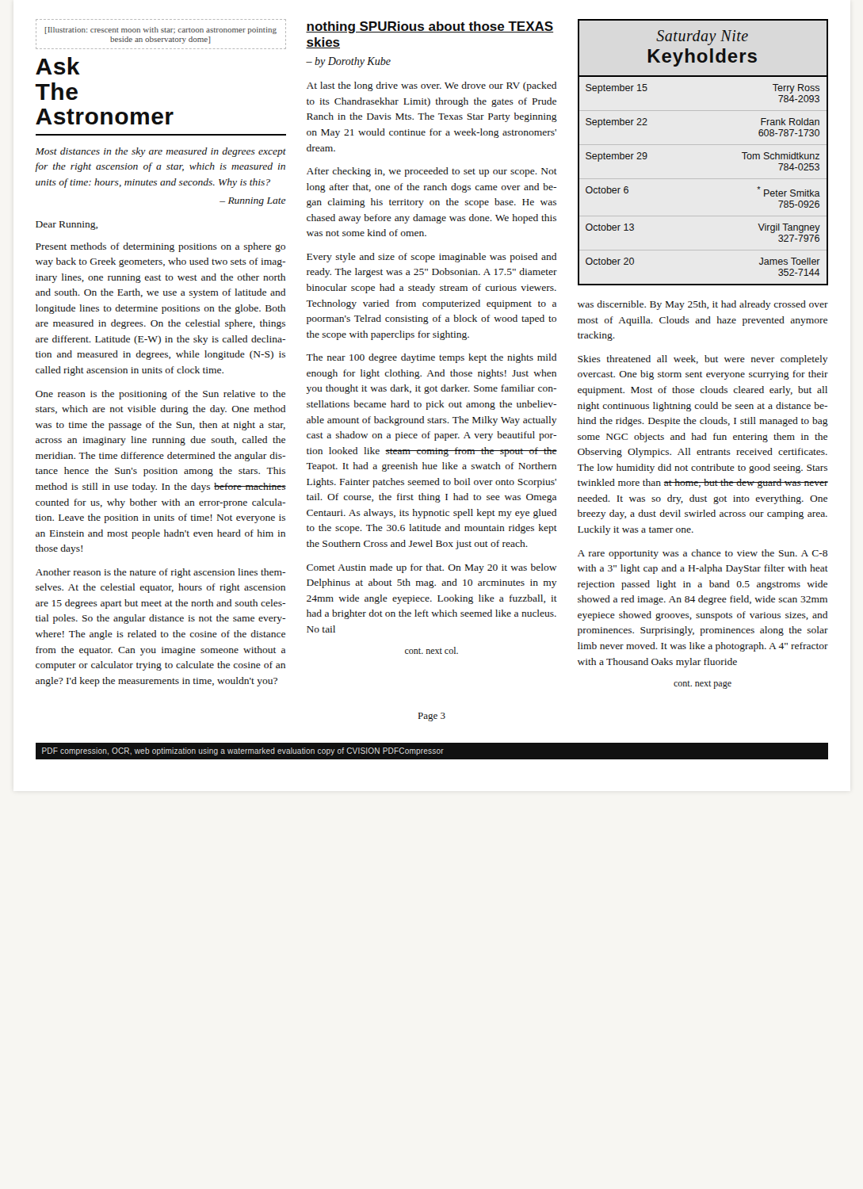[Illustration: crescent moon with star; cartoon astronomer pointing beside an observatory dome]
Ask The Astronomer
Most distances in the sky are measured in degrees except for the right ascension of a star, which is measured in units of time: hours, minutes and seconds. Why is this?
– Running Late
Dear Running,
Present methods of determining positions on a sphere go way back to Greek geometers, who used two sets of imaginary lines, one running east to west and the other north and south. On the Earth, we use a system of latitude and longitude lines to determine positions on the globe. Both are measured in degrees. On the celestial sphere, things are different. Latitude (E-W) in the sky is called declination and measured in degrees, while longitude (N-S) is called right ascension in units of clock time.
One reason is the positioning of the Sun relative to the stars, which are not visible during the day. One method was to time the passage of the Sun, then at night a star, across an imaginary line running due south, called the meridian. The time difference determined the angular distance hence the Sun's position among the stars. This method is still in use today. In the days before machines counted for us, why bother with an error-prone calculation. Leave the position in units of time! Not everyone is an Einstein and most people hadn't even heard of him in those days!
Another reason is the nature of right ascension lines themselves. At the celestial equator, hours of right ascension are 15 degrees apart but meet at the north and south celestial poles. So the angular distance is not the same everywhere! The angle is related to the cosine of the distance from the equator. Can you imagine someone without a computer or calculator trying to calculate the cosine of an angle? I'd keep the measurements in time, wouldn't you?
nothing SPURious about those TEXAS skies
– by Dorothy Kube
At last the long drive was over. We drove our RV (packed to its Chandrasekhar Limit) through the gates of Prude Ranch in the Davis Mts. The Texas Star Party beginning on May 21 would continue for a week-long astronomers' dream.
After checking in, we proceeded to set up our scope. Not long after that, one of the ranch dogs came over and began claiming his territory on the scope base. He was chased away before any damage was done. We hoped this was not some kind of omen.
Every style and size of scope imaginable was poised and ready. The largest was a 25" Dobsonian. A 17.5" diameter binocular scope had a steady stream of curious viewers. Technology varied from computerized equipment to a poorman's Telrad consisting of a block of wood taped to the scope with paperclips for sighting.
The near 100 degree daytime temps kept the nights mild enough for light clothing. And those nights! Just when you thought it was dark, it got darker. Some familiar constellations became hard to pick out among the unbelievable amount of background stars. The Milky Way actually cast a shadow on a piece of paper. A very beautiful portion looked like steam coming from the spout of the Teapot. It had a greenish hue like a swatch of Northern Lights. Fainter patches seemed to boil over onto Scorpius' tail. Of course, the first thing I had to see was Omega Centauri. As always, its hypnotic spell kept my eye glued to the scope. The 30.6 latitude and mountain ridges kept the Southern Cross and Jewel Box just out of reach.
Comet Austin made up for that. On May 20 it was below Delphinus at about 5th mag. and 10 arcminutes in my 24mm wide angle eyepiece. Looking like a fuzzball, it had a brighter dot on the left which seemed like a nucleus. No tail
cont. next col.
Saturday Nite Keyholders
| September 15 | Terry Ross 784-2093 |
| September 22 | Frank Roldan 608-787-1730 |
| September 29 | Tom Schmidtkunz 784-0253 |
| October 6 | * Peter Smitka 785-0926 |
| October 13 | Virgil Tangney 327-7976 |
| October 20 | James Toeller 352-7144 |
was discernible. By May 25th, it had already crossed over most of Aquilla. Clouds and haze prevented anymore tracking.
Skies threatened all week, but were never completely overcast. One big storm sent everyone scurrying for their equipment. Most of those clouds cleared early, but all night continuous lightning could be seen at a distance behind the ridges. Despite the clouds, I still managed to bag some NGC objects and had fun entering them in the Observing Olympics. All entrants received certificates. The low humidity did not contribute to good seeing. Stars twinkled more than at home, but the dew guard was never needed. It was so dry, dust got into everything. One breezy day, a dust devil swirled across our camping area. Luckily it was a tamer one.
A rare opportunity was a chance to view the Sun. A C-8 with a 3" light cap and a H-alpha DayStar filter with heat rejection passed light in a band 0.5 angstroms wide showed a red image. An 84 degree field, wide scan 32mm eyepiece showed grooves, sunspots of various sizes, and prominences. Surprisingly, prominences along the solar limb never moved. It was like a photograph. A 4" refractor with a Thousand Oaks mylar fluoride
cont. next page
Page 3
PDF compression, OCR, web optimization using a watermarked evaluation copy of CVISION PDFCompressor